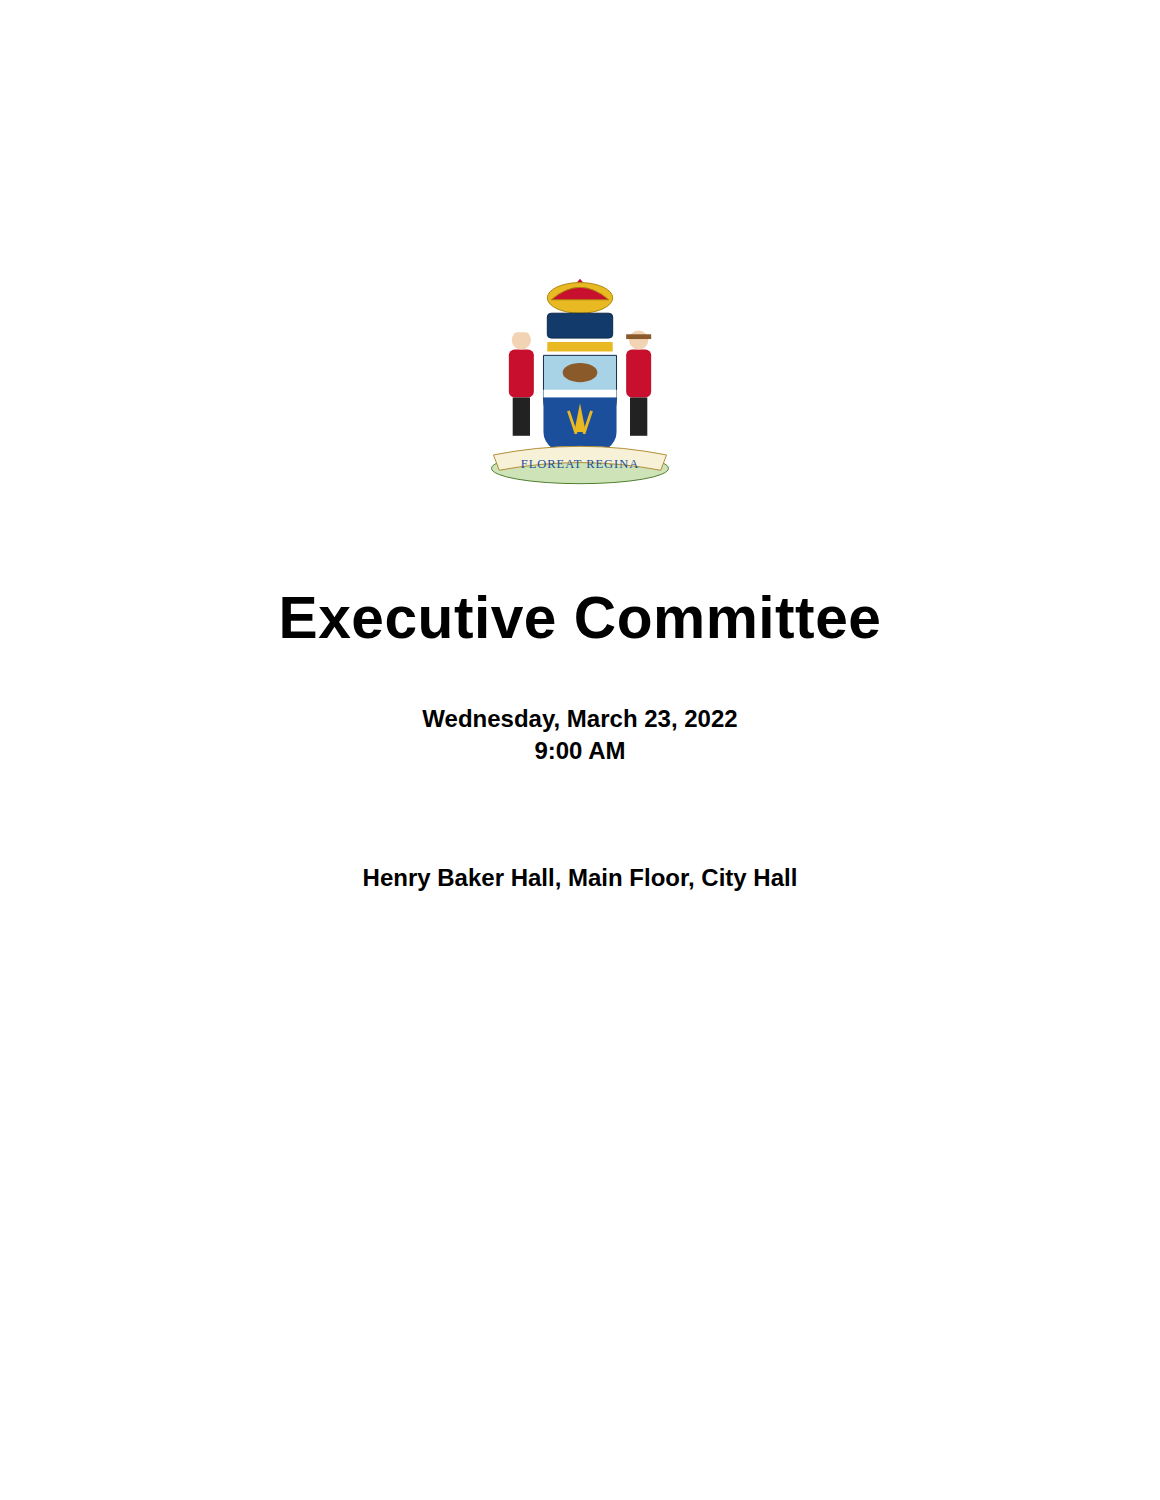Executive Committee
Wednesday, March 23, 2022
9:00 AM
Henry Baker Hall, Main Floor, City Hall